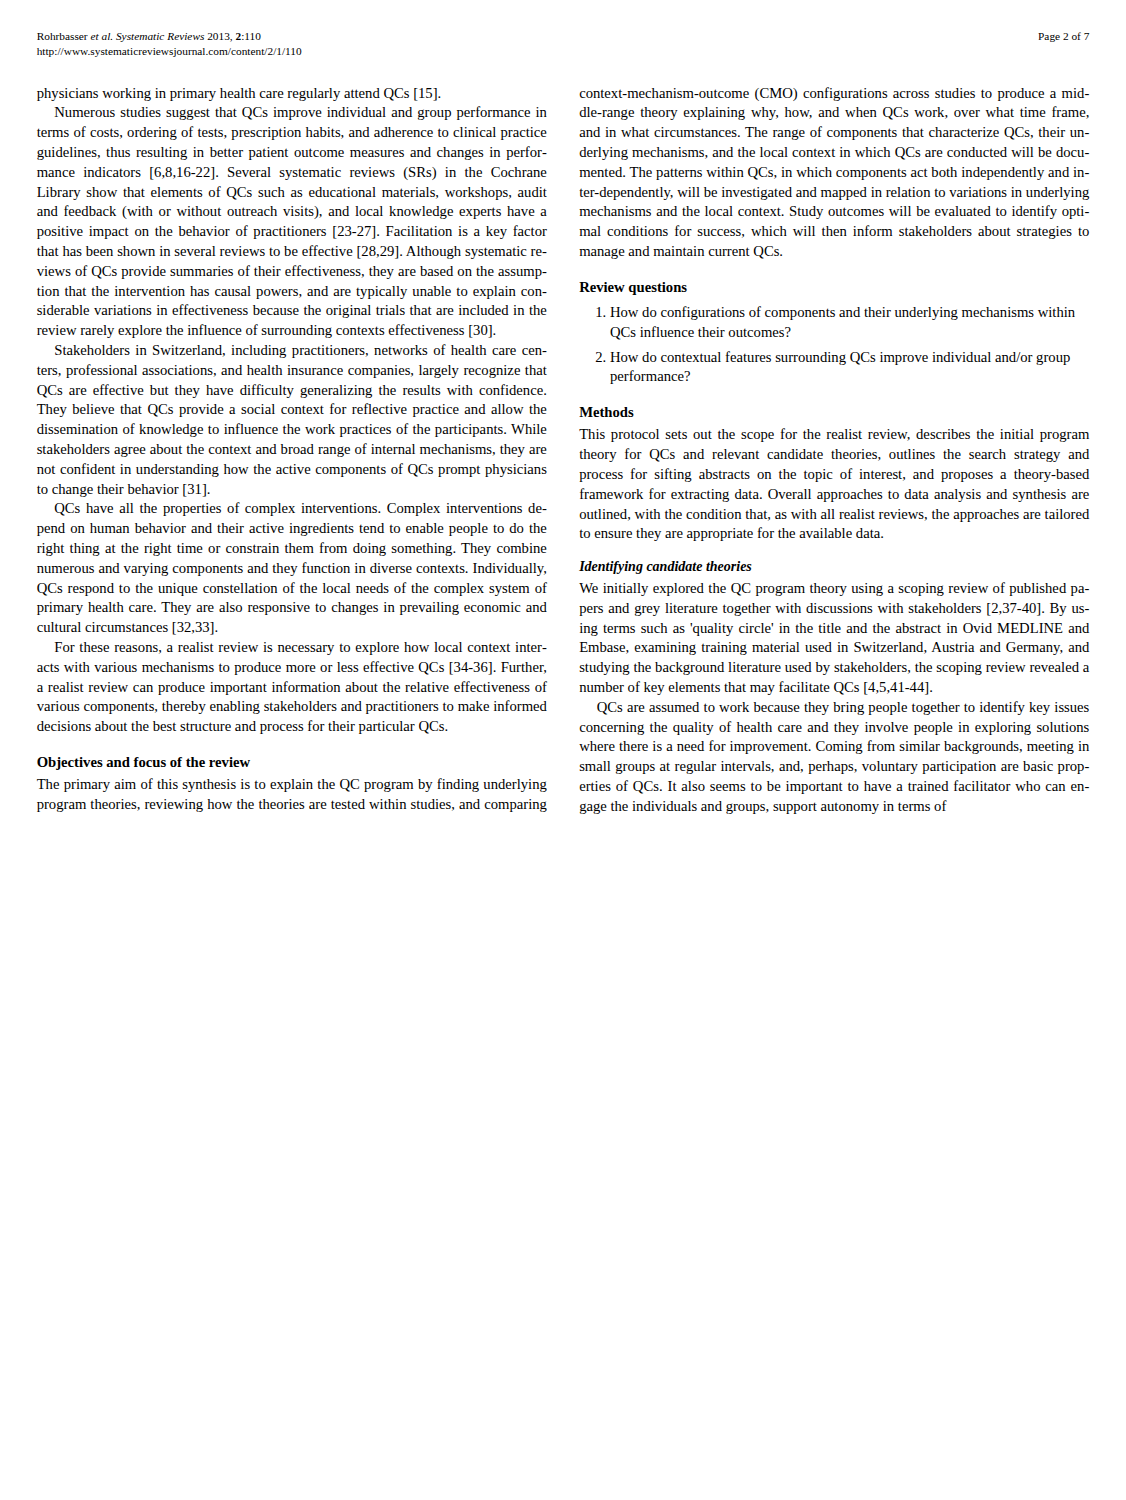Rohrbasser et al. Systematic Reviews 2013, 2:110
http://www.systematicreviewsjournal.com/content/2/1/110
Page 2 of 7
physicians working in primary health care regularly attend QCs [15].
Numerous studies suggest that QCs improve individual and group performance in terms of costs, ordering of tests, prescription habits, and adherence to clinical practice guidelines, thus resulting in better patient outcome measures and changes in performance indicators [6,8,16-22]. Several systematic reviews (SRs) in the Cochrane Library show that elements of QCs such as educational materials, workshops, audit and feedback (with or without outreach visits), and local knowledge experts have a positive impact on the behavior of practitioners [23-27]. Facilitation is a key factor that has been shown in several reviews to be effective [28,29]. Although systematic reviews of QCs provide summaries of their effectiveness, they are based on the assumption that the intervention has causal powers, and are typically unable to explain considerable variations in effectiveness because the original trials that are included in the review rarely explore the influence of surrounding contexts effectiveness [30].
Stakeholders in Switzerland, including practitioners, networks of health care centers, professional associations, and health insurance companies, largely recognize that QCs are effective but they have difficulty generalizing the results with confidence. They believe that QCs provide a social context for reflective practice and allow the dissemination of knowledge to influence the work practices of the participants. While stakeholders agree about the context and broad range of internal mechanisms, they are not confident in understanding how the active components of QCs prompt physicians to change their behavior [31].
QCs have all the properties of complex interventions. Complex interventions depend on human behavior and their active ingredients tend to enable people to do the right thing at the right time or constrain them from doing something. They combine numerous and varying components and they function in diverse contexts. Individually, QCs respond to the unique constellation of the local needs of the complex system of primary health care. They are also responsive to changes in prevailing economic and cultural circumstances [32,33].
For these reasons, a realist review is necessary to explore how local context interacts with various mechanisms to produce more or less effective QCs [34-36]. Further, a realist review can produce important information about the relative effectiveness of various components, thereby enabling stakeholders and practitioners to make informed decisions about the best structure and process for their particular QCs.
Objectives and focus of the review
The primary aim of this synthesis is to explain the QC program by finding underlying program theories, reviewing how the theories are tested within studies, and comparing context-mechanism-outcome (CMO) configurations across studies to produce a middle-range theory explaining why, how, and when QCs work, over what time frame, and in what circumstances. The range of components that characterize QCs, their underlying mechanisms, and the local context in which QCs are conducted will be documented. The patterns within QCs, in which components act both independently and inter-dependently, will be investigated and mapped in relation to variations in underlying mechanisms and the local context. Study outcomes will be evaluated to identify optimal conditions for success, which will then inform stakeholders about strategies to manage and maintain current QCs.
Review questions
How do configurations of components and their underlying mechanisms within QCs influence their outcomes?
How do contextual features surrounding QCs improve individual and/or group performance?
Methods
This protocol sets out the scope for the realist review, describes the initial program theory for QCs and relevant candidate theories, outlines the search strategy and process for sifting abstracts on the topic of interest, and proposes a theory-based framework for extracting data. Overall approaches to data analysis and synthesis are outlined, with the condition that, as with all realist reviews, the approaches are tailored to ensure they are appropriate for the available data.
Identifying candidate theories
We initially explored the QC program theory using a scoping review of published papers and grey literature together with discussions with stakeholders [2,37-40]. By using terms such as 'quality circle' in the title and the abstract in Ovid MEDLINE and Embase, examining training material used in Switzerland, Austria and Germany, and studying the background literature used by stakeholders, the scoping review revealed a number of key elements that may facilitate QCs [4,5,41-44].
QCs are assumed to work because they bring people together to identify key issues concerning the quality of health care and they involve people in exploring solutions where there is a need for improvement. Coming from similar backgrounds, meeting in small groups at regular intervals, and, perhaps, voluntary participation are basic properties of QCs. It also seems to be important to have a trained facilitator who can engage the individuals and groups, support autonomy in terms of